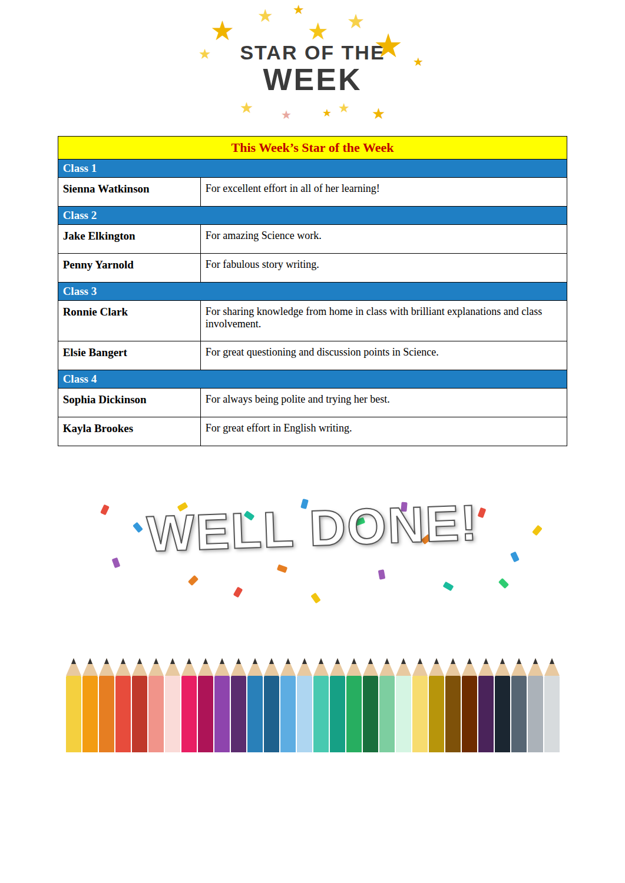★ ★ ★ ★ ★ ★ ★ ★ ★ ★ ★ ★ ★ STAR OF THE WEEK
| This Week’s Star of the Week |
| --- |
| Class 1 |
| Sienna Watkinson | For excellent effort in all of her learning! |
| Class 2 |
| Jake Elkington | For amazing Science work. |
| Penny Yarnold | For fabulous story writing. |
| Class 3 |
| Ronnie Clark | For sharing knowledge from home in class with brilliant explanations and class involvement. |
| Elsie Bangert | For great questioning and discussion points in Science. |
| Class 4 |
| Sophia Dickinson | For always being polite and trying her best. |
| Kayla Brookes | For great effort in English writing. |
WELL DONE!